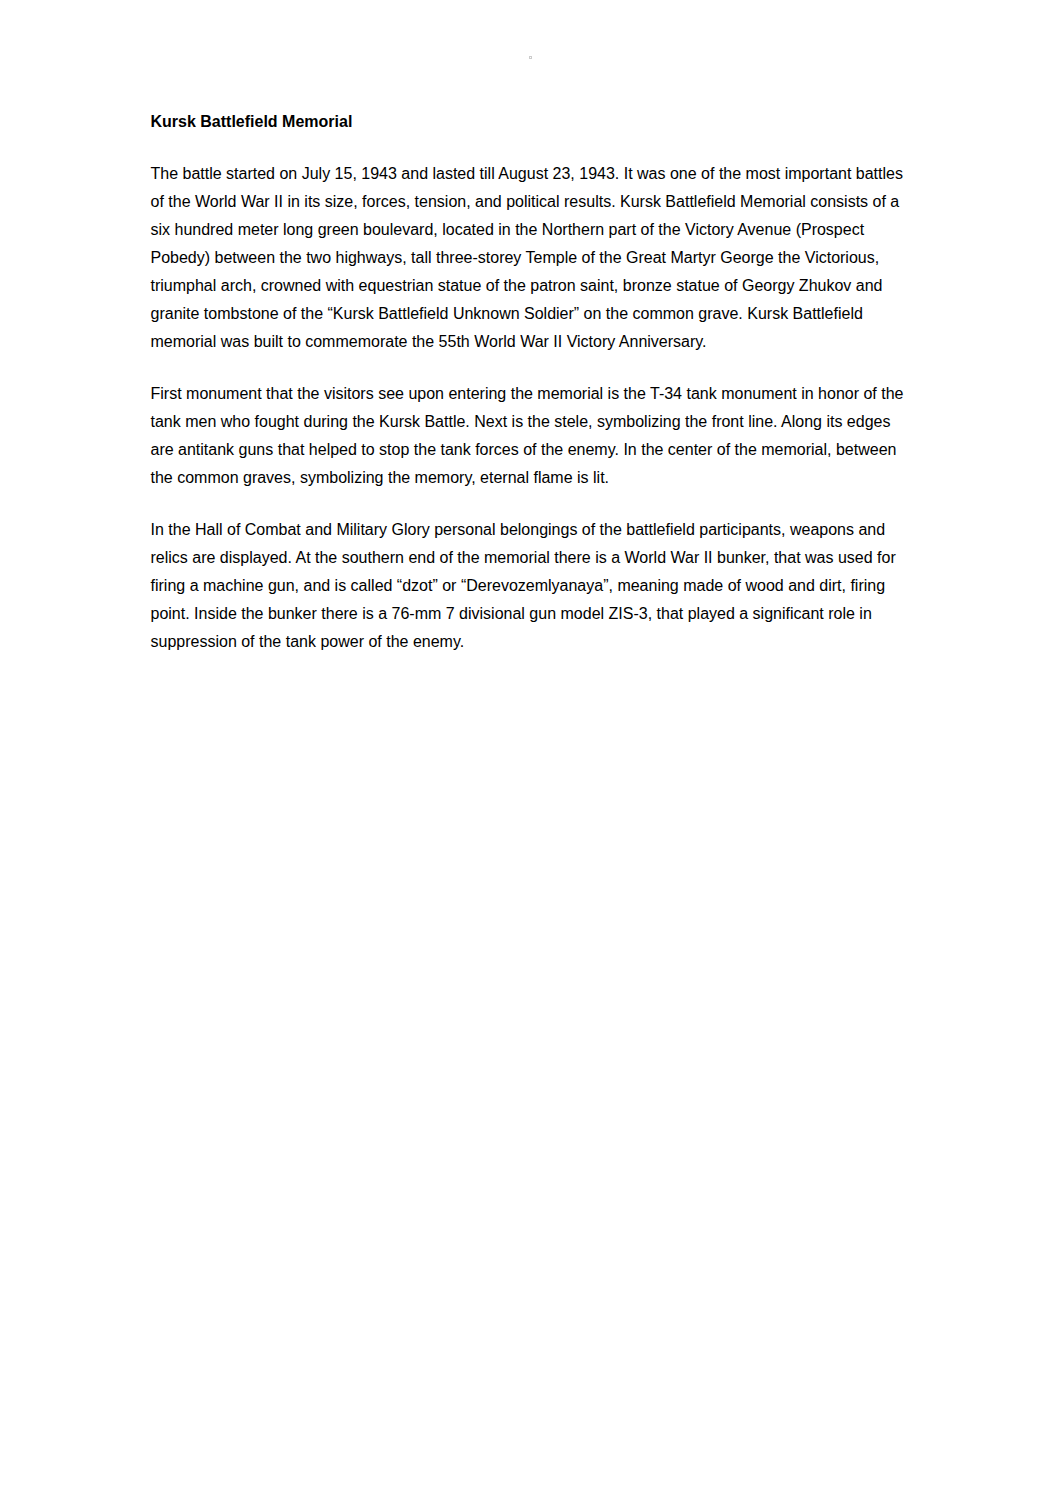Kursk Battlefield Memorial
The battle started on July 15, 1943 and lasted till August 23, 1943. It was one of the most important battles of the World War II in its size, forces, tension, and political results. Kursk Battlefield Memorial consists of a six hundred meter long green boulevard, located in the Northern part of the Victory Avenue (Prospect Pobedy) between the two highways, tall three-storey Temple of the Great Martyr George the Victorious, triumphal arch, crowned with equestrian statue of the patron saint, bronze statue of Georgy Zhukov and granite tombstone of the “Kursk Battlefield Unknown Soldier” on the common grave. Kursk Battlefield memorial was built to commemorate the 55th World War II Victory Anniversary.
First monument that the visitors see upon entering the memorial is the T-34 tank monument in honor of the tank men who fought during the Kursk Battle. Next is the stele, symbolizing the front line. Along its edges are antitank guns that helped to stop the tank forces of the enemy. In the center of the memorial, between the common graves, symbolizing the memory, eternal flame is lit.
In the Hall of Combat and Military Glory personal belongings of the battlefield participants, weapons and relics are displayed. At the southern end of the memorial there is a World War II bunker, that was used for firing a machine gun, and is called “dzot” or “Derevozemlyanaya”, meaning made of wood and dirt, firing point. Inside the bunker there is a 76-mm 7 divisional gun model ZIS-3, that played a significant role in suppression of the tank power of the enemy.